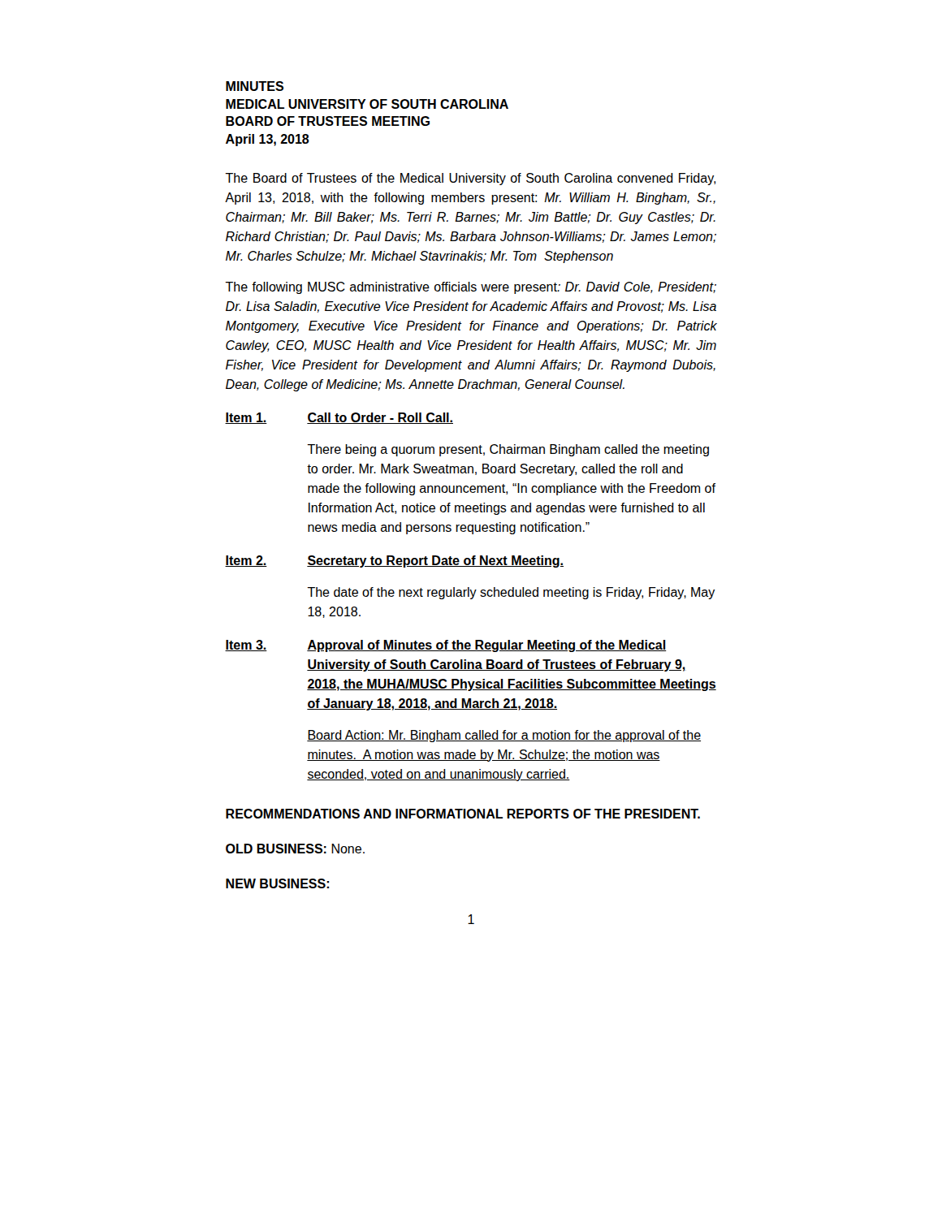MINUTES
MEDICAL UNIVERSITY OF SOUTH CAROLINA
BOARD OF TRUSTEES MEETING
April 13, 2018
The Board of Trustees of the Medical University of South Carolina convened Friday, April 13, 2018, with the following members present: Mr. William H. Bingham, Sr., Chairman; Mr. Bill Baker; Ms. Terri R. Barnes; Mr. Jim Battle; Dr. Guy Castles; Dr. Richard Christian; Dr. Paul Davis; Ms. Barbara Johnson-Williams; Dr. James Lemon; Mr. Charles Schulze; Mr. Michael Stavrinakis; Mr. Tom Stephenson
The following MUSC administrative officials were present: Dr. David Cole, President; Dr. Lisa Saladin, Executive Vice President for Academic Affairs and Provost; Ms. Lisa Montgomery, Executive Vice President for Finance and Operations; Dr. Patrick Cawley, CEO, MUSC Health and Vice President for Health Affairs, MUSC; Mr. Jim Fisher, Vice President for Development and Alumni Affairs; Dr. Raymond Dubois, Dean, College of Medicine; Ms. Annette Drachman, General Counsel.
Item 1.
Call to Order - Roll Call.
There being a quorum present, Chairman Bingham called the meeting to order. Mr. Mark Sweatman, Board Secretary, called the roll and made the following announcement, “In compliance with the Freedom of Information Act, notice of meetings and agendas were furnished to all news media and persons requesting notification.”
Item 2.
Secretary to Report Date of Next Meeting.
The date of the next regularly scheduled meeting is Friday, Friday, May 18, 2018.
Item 3.
Approval of Minutes of the Regular Meeting of the Medical University of South Carolina Board of Trustees of February 9, 2018, the MUHA/MUSC Physical Facilities Subcommittee Meetings of January 18, 2018, and March 21, 2018.
Board Action: Mr. Bingham called for a motion for the approval of the minutes. A motion was made by Mr. Schulze; the motion was seconded, voted on and unanimously carried.
RECOMMENDATIONS AND INFORMATIONAL REPORTS OF THE PRESIDENT.
OLD BUSINESS: None.
NEW BUSINESS:
1